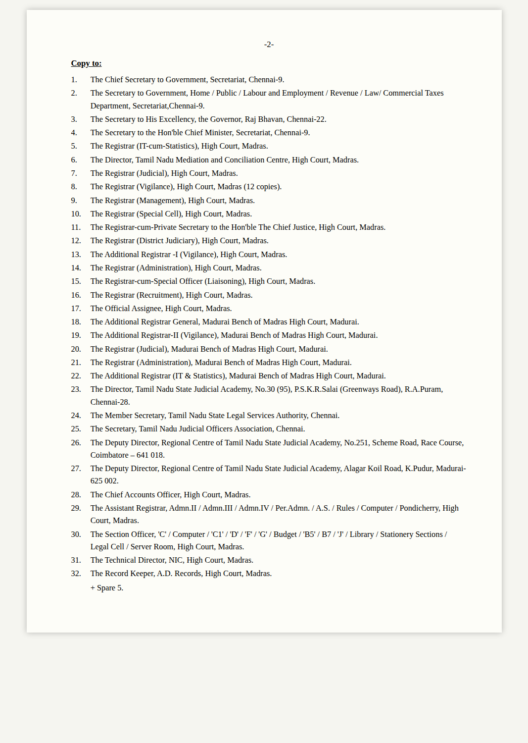-2-
Copy to:
The Chief Secretary to Government, Secretariat, Chennai-9.
The Secretary to Government, Home / Public / Labour and Employment / Revenue / Law/ Commercial Taxes Department, Secretariat,Chennai-9.
The Secretary to His Excellency, the Governor, Raj Bhavan, Chennai-22.
The Secretary to the Hon'ble Chief Minister, Secretariat, Chennai-9.
The Registrar (IT-cum-Statistics), High Court, Madras.
The Director, Tamil Nadu Mediation and Conciliation Centre, High Court, Madras.
The Registrar (Judicial), High Court, Madras.
The Registrar (Vigilance), High Court, Madras (12 copies).
The Registrar (Management), High Court, Madras.
The Registrar (Special Cell), High Court, Madras.
The Registrar-cum-Private Secretary to the Hon'ble The Chief Justice, High Court, Madras.
The Registrar (District Judiciary), High Court, Madras.
The Additional Registrar -I (Vigilance), High Court, Madras.
The Registrar (Administration), High Court, Madras.
The Registrar-cum-Special Officer (Liaisoning), High Court, Madras.
The Registrar (Recruitment), High Court, Madras.
The Official Assignee, High Court, Madras.
The Additional Registrar General, Madurai Bench of Madras High Court, Madurai.
The Additional Registrar-II (Vigilance), Madurai Bench of Madras High Court, Madurai.
The Registrar (Judicial), Madurai Bench of Madras High Court, Madurai.
The Registrar (Administration), Madurai Bench of Madras High Court, Madurai.
The Additional Registrar (IT & Statistics), Madurai Bench of Madras High Court, Madurai.
The Director, Tamil Nadu State Judicial Academy, No.30 (95), P.S.K.R.Salai (Greenways Road), R.A.Puram, Chennai-28.
The Member Secretary, Tamil Nadu State Legal Services Authority, Chennai.
The Secretary, Tamil Nadu Judicial Officers Association, Chennai.
The Deputy Director, Regional Centre of Tamil Nadu State Judicial Academy, No.251, Scheme Road, Race Course, Coimbatore – 641 018.
The Deputy Director, Regional Centre of Tamil Nadu State Judicial Academy, Alagar Koil Road, K.Pudur, Madurai-625 002.
The Chief Accounts Officer, High Court, Madras.
The Assistant Registrar, Admn.II / Admn.III / Admn.IV / Per.Admn. / A.S. / Rules / Computer / Pondicherry, High Court, Madras.
The Section Officer, 'C' / Computer / 'C1' / 'D' / 'F' / 'G' / Budget / 'B5' / B7 / 'J' / Library / Stationery Sections / Legal Cell / Server Room, High Court, Madras.
The Technical Director, NIC, High Court, Madras.
The Record Keeper, A.D. Records, High Court, Madras.
+ Spare 5.